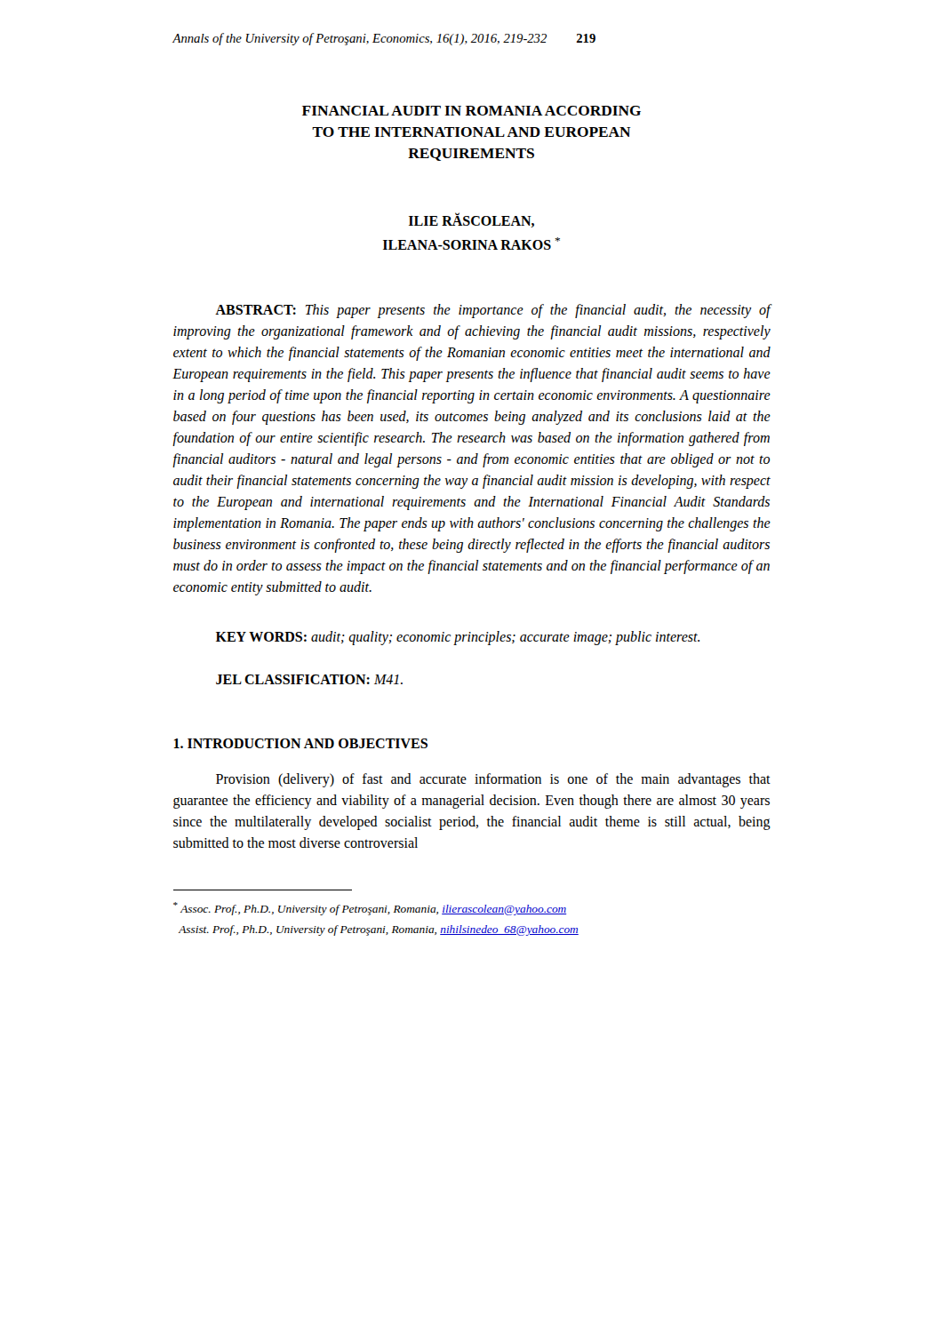Annals of the University of Petroşani, Economics, 16(1), 2016, 219-232 219
Financial Audit in Romania According
to the International and European
Requirements
ILIE RĂSCOLEAN,
ILEANA-SORINA RAKOS *
ABSTRACT: This paper presents the importance of the financial audit, the necessity of improving the organizational framework and of achieving the financial audit missions, respectively extent to which the financial statements of the Romanian economic entities meet the international and European requirements in the field. This paper presents the influence that financial audit seems to have in a long period of time upon the financial reporting in certain economic environments. A questionnaire based on four questions has been used, its outcomes being analyzed and its conclusions laid at the foundation of our entire scientific research. The research was based on the information gathered from financial auditors - natural and legal persons - and from economic entities that are obliged or not to audit their financial statements concerning the way a financial audit mission is developing, with respect to the European and international requirements and the International Financial Audit Standards implementation in Romania. The paper ends up with authors' conclusions concerning the challenges the business environment is confronted to, these being directly reflected in the efforts the financial auditors must do in order to assess the impact on the financial statements and on the financial performance of an economic entity submitted to audit.
KEY WORDS: audit; quality; economic principles; accurate image; public interest.
JEL CLASSIFICATION: M41.
1. Introduction and Objectives
Provision (delivery) of fast and accurate information is one of the main advantages that guarantee the efficiency and viability of a managerial decision. Even though there are almost 30 years since the multilaterally developed socialist period, the financial audit theme is still actual, being submitted to the most diverse controversial
* Assoc. Prof., Ph.D., University of Petroşani, Romania, ilierascolean@yahoo.com
Assist. Prof., Ph.D., University of Petroşani, Romania, nihilsinedeo_68@yahoo.com